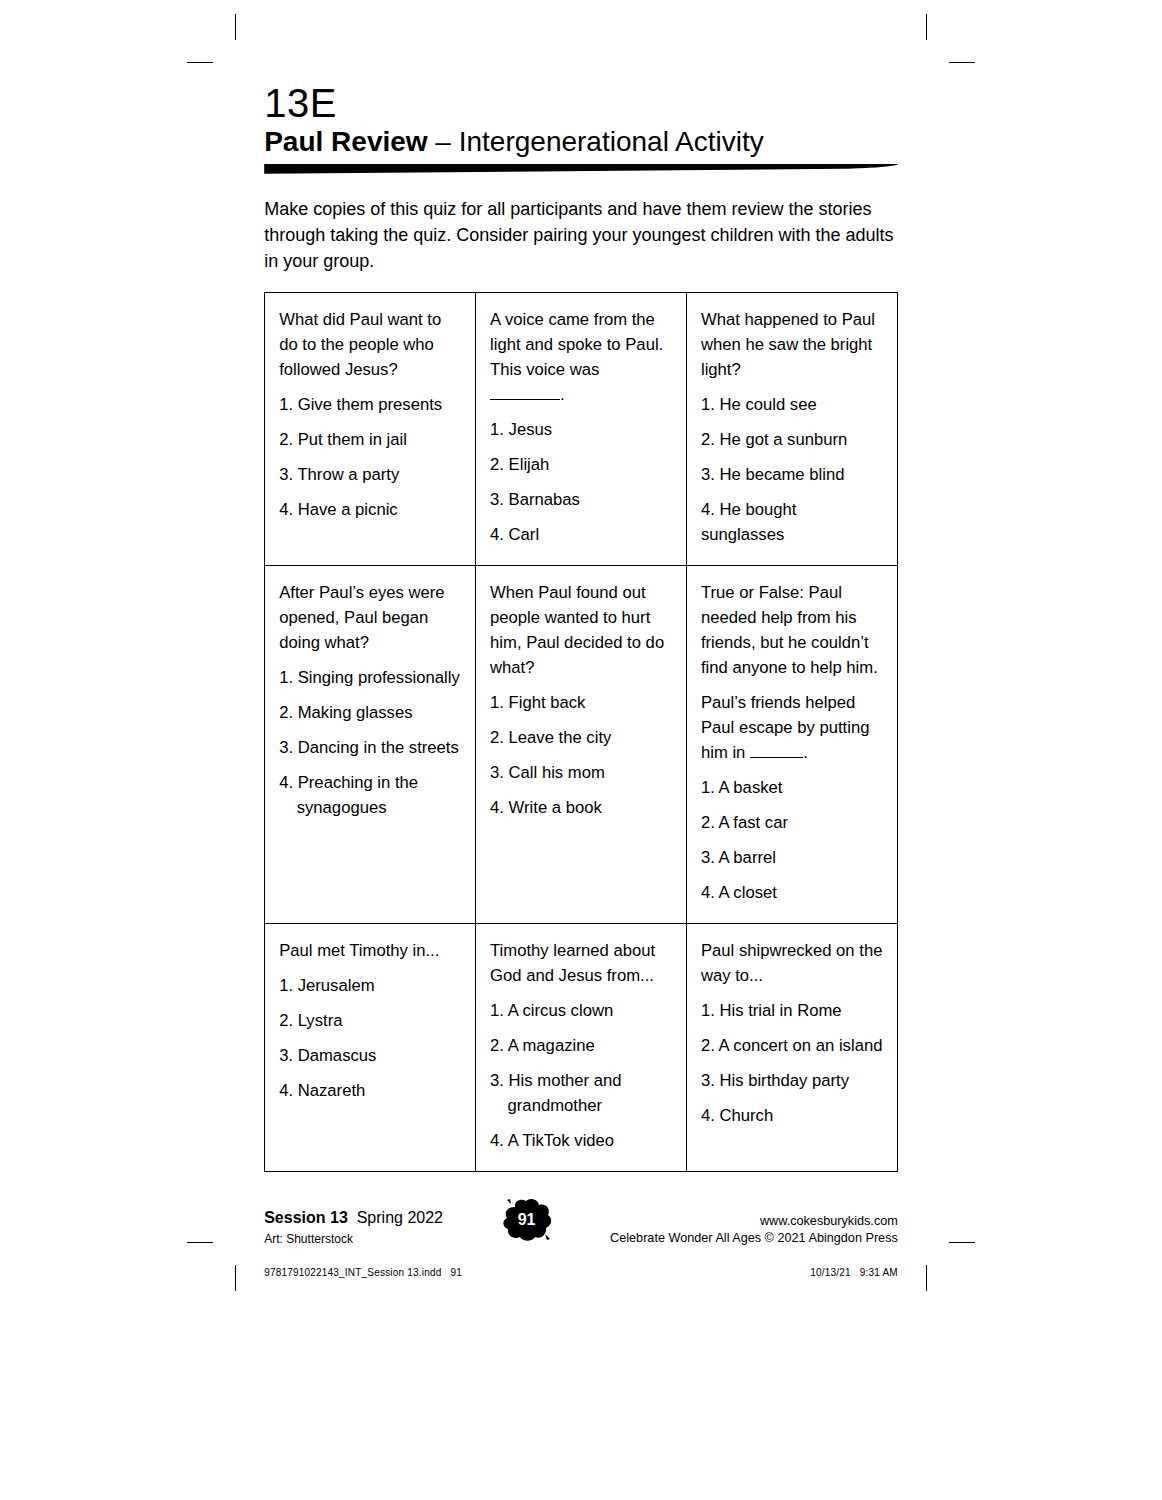13E
Paul Review – Intergenerational Activity
Make copies of this quiz for all participants and have them review the stories through taking the quiz. Consider pairing your youngest children with the adults in your group.
| What did Paul want to do to the people who followed Jesus? 1. Give them presents 2. Put them in jail 3. Throw a party 4. Have a picnic | A voice came from the light and spoke to Paul. This voice was . 1. Jesus 2. Elijah 3. Barnabas 4. Carl | What happened to Paul when he saw the bright light? 1. He could see 2. He got a sunburn 3. He became blind 4. He bought sunglasses |
| After Paul’s eyes were opened, Paul began doing what? 1. Singing professionally 2. Making glasses 3. Dancing in the streets 4. Preaching in the synagogues | When Paul found out people wanted to hurt him, Paul decided to do what? 1. Fight back 2. Leave the city 3. Call his mom 4. Write a book | True or False: Paul needed help from his friends, but he couldn’t find anyone to help him. Paul’s friends helped Paul escape by putting him in . 1. A basket 2. A fast car 3. A barrel 4. A closet |
| Paul met Timothy in... 1. Jerusalem 2. Lystra 3. Damascus 4. Nazareth | Timothy learned about God and Jesus from... 1. A circus clown 2. A magazine 3. His mother and grandmother 4. A TikTok video | Paul shipwrecked on the way to... 1. His trial in Rome 2. A concert on an island 3. His birthday party 4. Church |
Session 13 Spring 2022
Art: Shutterstock
91
www.cokesburykids.com
Celebrate Wonder All Ages © 2021 Abingdon Press
9781791022143_INT_Session 13.indd 91 10/13/21 9:31 AM